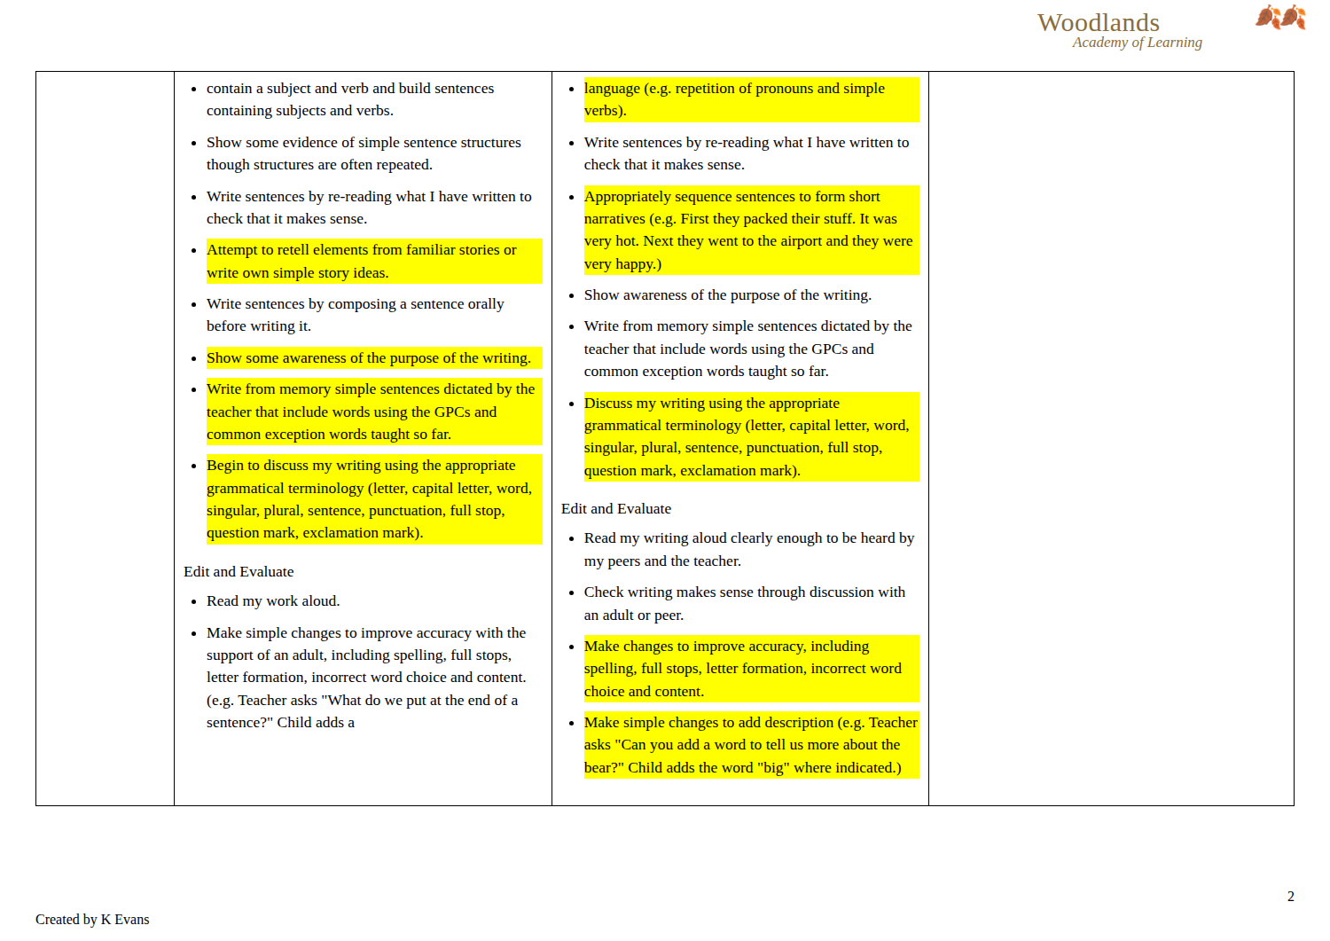🍂🍂
Woodlands
Academy of Learning
| | contain a subject and verb and build sentences containing subjects and verbs. Show some evidence of simple sentence structures though structures are often repeated. Write sentences by re-reading what I have written to check that it makes sense. Attempt to retell elements from familiar stories or write own simple story ideas. Write sentences by composing a sentence orally before writing it. Show some awareness of the purpose of the writing. Write from memory simple sentences dictated by the teacher that include words using the GPCs and common exception words taught so far. Begin to discuss my writing using the appropriate grammatical terminology (letter, capital letter, word, singular, plural, sentence, punctuation, full stop, question mark, exclamation mark). Edit and Evaluate Read my work aloud. Make simple changes to improve accuracy with the support of an adult, including spelling, full stops, letter formation, incorrect word choice and content. (e.g. Teacher asks "What do we put at the end of a sentence?" Child adds a | language (e.g. repetition of pronouns and simple verbs). Write sentences by re-reading what I have written to check that it makes sense. Appropriately sequence sentences to form short narratives (e.g. First they packed their stuff. It was very hot. Next they went to the airport and they were very happy.) Show awareness of the purpose of the writing. Write from memory simple sentences dictated by the teacher that include words using the GPCs and common exception words taught so far. Discuss my writing using the appropriate grammatical terminology (letter, capital letter, word, singular, plural, sentence, punctuation, full stop, question mark, exclamation mark). Edit and Evaluate Read my writing aloud clearly enough to be heard by my peers and the teacher. Check writing makes sense through discussion with an adult or peer. Make changes to improve accuracy, including spelling, full stops, letter formation, incorrect word choice and content. Make simple changes to add description (e.g. Teacher asks "Can you add a word to tell us more about the bear?" Child adds the word "big" where indicated.) | |
2
Created by K Evans